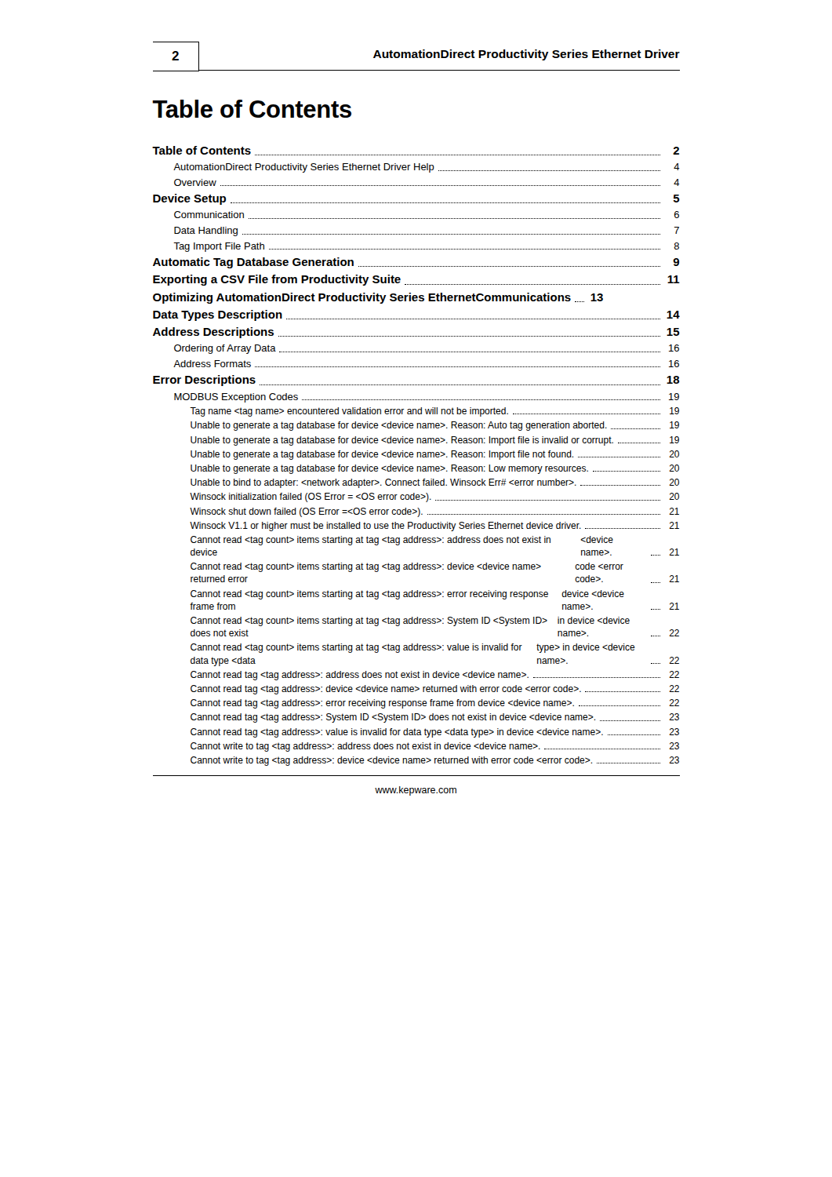2
AutomationDirect Productivity Series Ethernet Driver
Table of Contents
Table of Contents 2
AutomationDirect Productivity Series Ethernet Driver Help 4
Overview 4
Device Setup 5
Communication 6
Data Handling 7
Tag Import File Path 8
Automatic Tag Database Generation 9
Exporting a CSV File from Productivity Suite 11
Optimizing AutomationDirect Productivity Series Ethernet Communications 13
Data Types Description 14
Address Descriptions 15
Ordering of Array Data 16
Address Formats 16
Error Descriptions 18
MODBUS Exception Codes 19
Tag name <tag name> encountered validation error and will not be imported. 19
Unable to generate a tag database for device <device name>. Reason: Auto tag generation aborted. 19
Unable to generate a tag database for device <device name>. Reason: Import file is invalid or corrupt. 19
Unable to generate a tag database for device <device name>. Reason: Import file not found. 20
Unable to generate a tag database for device <device name>. Reason: Low memory resources. 20
Unable to bind to adapter: <network adapter>. Connect failed. Winsock Err# <error number>. 20
Winsock initialization failed (OS Error = <OS error code>). 20
Winsock shut down failed (OS Error =<OS error code>). 21
Winsock V1.1 or higher must be installed to use the Productivity Series Ethernet device driver. 21
Cannot read <tag count> items starting at tag <tag address>: address does not exist in device <device name>. 21
Cannot read <tag count> items starting at tag <tag address>: device <device name> returned error code <error code>. 21
Cannot read <tag count> items starting at tag <tag address>: error receiving response frame from device <device name>. 21
Cannot read <tag count> items starting at tag <tag address>: System ID <System ID> does not exist in device <device name>. 22
Cannot read <tag count> items starting at tag <tag address>: value is invalid for data type <data type> in device <device name>. 22
Cannot read tag <tag address>: address does not exist in device <device name>. 22
Cannot read tag <tag address>: device <device name> returned with error code <error code>. 22
Cannot read tag <tag address>: error receiving response frame from device <device name>. 22
Cannot read tag <tag address>: System ID <System ID> does not exist in device <device name>. 23
Cannot read tag <tag address>: value is invalid for data type <data type> in device <device name>. 23
Cannot write to tag <tag address>: address does not exist in device <device name>. 23
Cannot write to tag <tag address>: device <device name> returned with error code <error code>. 23
www.kepware.com